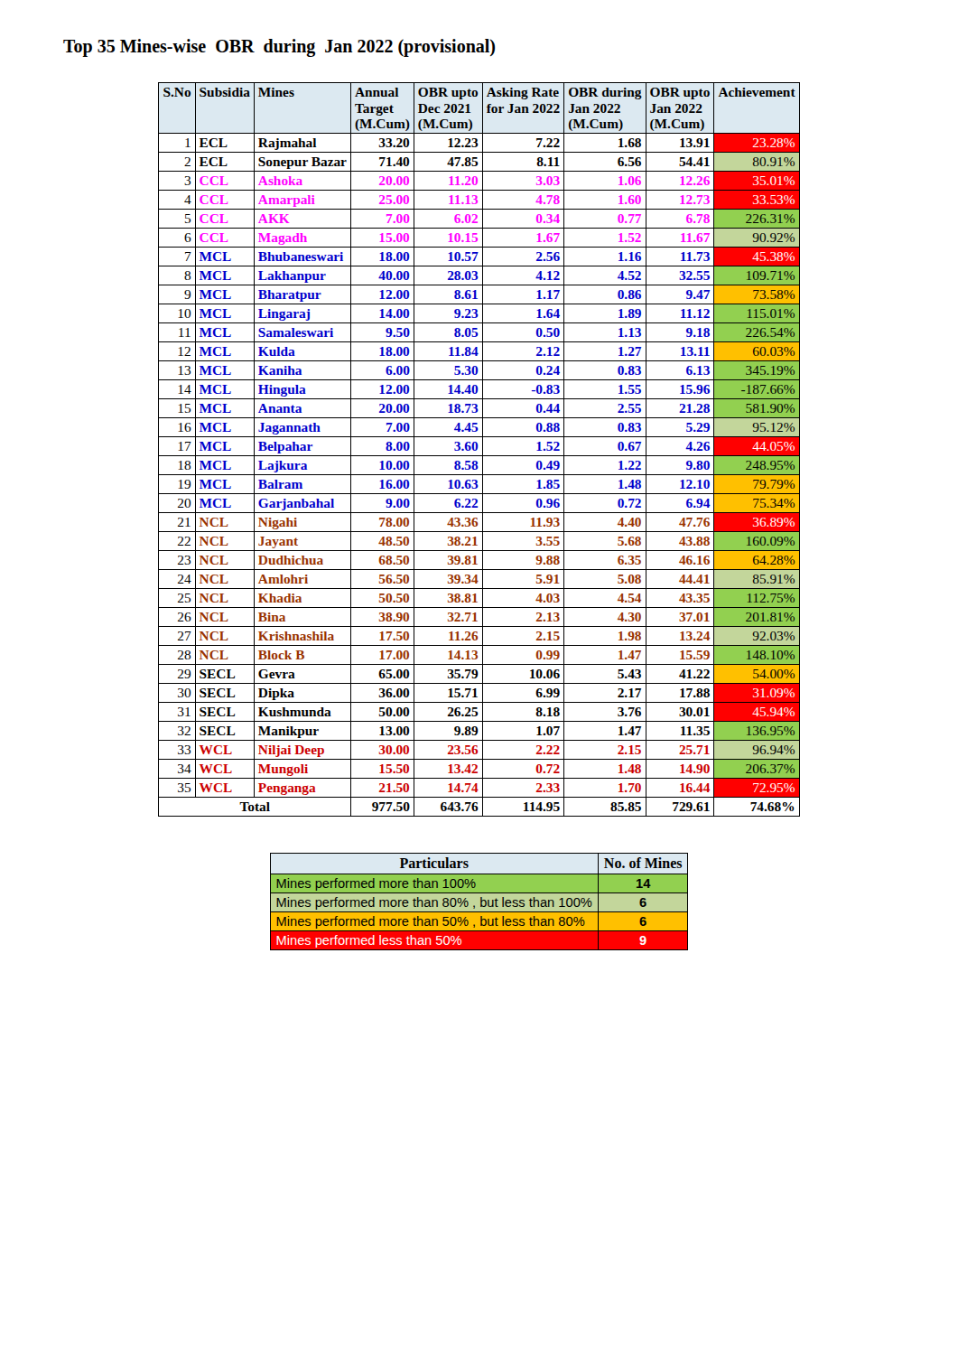Top 35 Mines-wise OBR during Jan 2022 (provisional)
| S.No | Subsidia | Mines | Annual Target (M.Cum) | OBR upto Dec 2021 (M.Cum) | Asking Rate for Jan 2022 | OBR during Jan 2022 (M.Cum) | OBR upto Jan 2022 (M.Cum) | Achievement |
| --- | --- | --- | --- | --- | --- | --- | --- | --- |
| 1 | ECL | Rajmahal | 33.20 | 12.23 | 7.22 | 1.68 | 13.91 | 23.28% |
| 2 | ECL | Sonepur Bazar | 71.40 | 47.85 | 8.11 | 6.56 | 54.41 | 80.91% |
| 3 | CCL | Ashoka | 20.00 | 11.20 | 3.03 | 1.06 | 12.26 | 35.01% |
| 4 | CCL | Amarpali | 25.00 | 11.13 | 4.78 | 1.60 | 12.73 | 33.53% |
| 5 | CCL | AKK | 7.00 | 6.02 | 0.34 | 0.77 | 6.78 | 226.31% |
| 6 | CCL | Magadh | 15.00 | 10.15 | 1.67 | 1.52 | 11.67 | 90.92% |
| 7 | MCL | Bhubaneswari | 18.00 | 10.57 | 2.56 | 1.16 | 11.73 | 45.38% |
| 8 | MCL | Lakhanpur | 40.00 | 28.03 | 4.12 | 4.52 | 32.55 | 109.71% |
| 9 | MCL | Bharatpur | 12.00 | 8.61 | 1.17 | 0.86 | 9.47 | 73.58% |
| 10 | MCL | Lingaraj | 14.00 | 9.23 | 1.64 | 1.89 | 11.12 | 115.01% |
| 11 | MCL | Samaleswari | 9.50 | 8.05 | 0.50 | 1.13 | 9.18 | 226.54% |
| 12 | MCL | Kulda | 18.00 | 11.84 | 2.12 | 1.27 | 13.11 | 60.03% |
| 13 | MCL | Kaniha | 6.00 | 5.30 | 0.24 | 0.83 | 6.13 | 345.19% |
| 14 | MCL | Hingula | 12.00 | 14.40 | -0.83 | 1.55 | 15.96 | -187.66% |
| 15 | MCL | Ananta | 20.00 | 18.73 | 0.44 | 2.55 | 21.28 | 581.90% |
| 16 | MCL | Jagannath | 7.00 | 4.45 | 0.88 | 0.83 | 5.29 | 95.12% |
| 17 | MCL | Belpahar | 8.00 | 3.60 | 1.52 | 0.67 | 4.26 | 44.05% |
| 18 | MCL | Lajkura | 10.00 | 8.58 | 0.49 | 1.22 | 9.80 | 248.95% |
| 19 | MCL | Balram | 16.00 | 10.63 | 1.85 | 1.48 | 12.10 | 79.79% |
| 20 | MCL | Garjanbahal | 9.00 | 6.22 | 0.96 | 0.72 | 6.94 | 75.34% |
| 21 | NCL | Nigahi | 78.00 | 43.36 | 11.93 | 4.40 | 47.76 | 36.89% |
| 22 | NCL | Jayant | 48.50 | 38.21 | 3.55 | 5.68 | 43.88 | 160.09% |
| 23 | NCL | Dudhichua | 68.50 | 39.81 | 9.88 | 6.35 | 46.16 | 64.28% |
| 24 | NCL | Amlohri | 56.50 | 39.34 | 5.91 | 5.08 | 44.41 | 85.91% |
| 25 | NCL | Khadia | 50.50 | 38.81 | 4.03 | 4.54 | 43.35 | 112.75% |
| 26 | NCL | Bina | 38.90 | 32.71 | 2.13 | 4.30 | 37.01 | 201.81% |
| 27 | NCL | Krishnashila | 17.50 | 11.26 | 2.15 | 1.98 | 13.24 | 92.03% |
| 28 | NCL | Block B | 17.00 | 14.13 | 0.99 | 1.47 | 15.59 | 148.10% |
| 29 | SECL | Gevra | 65.00 | 35.79 | 10.06 | 5.43 | 41.22 | 54.00% |
| 30 | SECL | Dipka | 36.00 | 15.71 | 6.99 | 2.17 | 17.88 | 31.09% |
| 31 | SECL | Kushmunda | 50.00 | 26.25 | 8.18 | 3.76 | 30.01 | 45.94% |
| 32 | SECL | Manikpur | 13.00 | 9.89 | 1.07 | 1.47 | 11.35 | 136.95% |
| 33 | WCL | Niljai Deep | 30.00 | 23.56 | 2.22 | 2.15 | 25.71 | 96.94% |
| 34 | WCL | Mungoli | 15.50 | 13.42 | 0.72 | 1.48 | 14.90 | 206.37% |
| 35 | WCL | Penganga | 21.50 | 14.74 | 2.33 | 1.70 | 16.44 | 72.95% |
| Total | 977.50 | 643.76 | 114.95 | 85.85 | 729.61 | 74.68% |
| Particulars | No. of Mines |
| --- | --- |
| Mines performed more than 100% | 14 |
| Mines performed more than 80% , but less than 100% | 6 |
| Mines performed more than 50% , but less than 80% | 6 |
| Mines performed less than 50% | 9 |